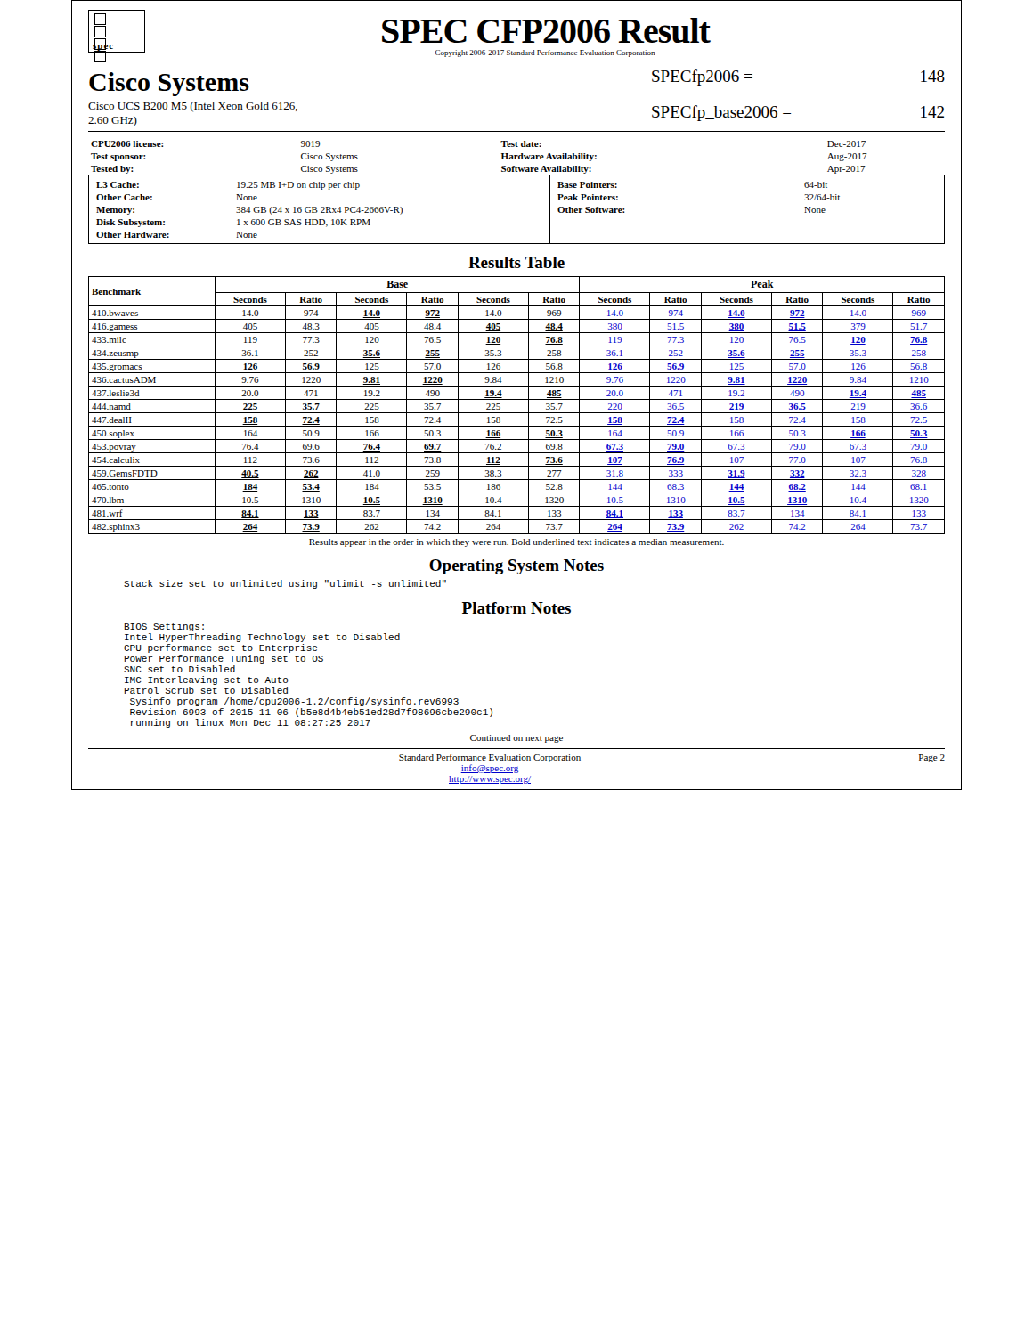spec
SPEC CFP2006 Result
Copyright 2006-2017 Standard Performance Evaluation Corporation
Cisco Systems
Cisco UCS B200 M5 (Intel Xeon Gold 6126,
2.60 GHz)
SPECfp2006 =148
SPECfp_base2006 =142
| CPU2006 license: | 9019 | Test date: | Dec-2017 |
| Test sponsor: | Cisco Systems | Hardware Availability: | Aug-2017 |
| Tested by: | Cisco Systems | Software Availability: | Apr-2017 |
| L3 Cache: | 19.25 MB I+D on chip per chip |
| Other Cache: | None |
| Memory: | 384 GB (24 x 16 GB 2Rx4 PC4-2666V-R) |
| Disk Subsystem: | 1 x 600 GB SAS HDD, 10K RPM |
| Other Hardware: | None |
| Base Pointers: | 64-bit |
| Peak Pointers: | 32/64-bit |
| Other Software: | None |
Results Table
| Benchmark | Base | Peak |
| --- | --- | --- |
| Seconds | Ratio | Seconds | Ratio | Seconds | Ratio | Seconds | Ratio | Seconds | Ratio | Seconds | Ratio |
| 410.bwaves | 14.0 | 974 | 14.0 | 972 | 14.0 | 969 | 14.0 | 974 | 14.0 | 972 | 14.0 | 969 |
| 416.gamess | 405 | 48.3 | 405 | 48.4 | 405 | 48.4 | 380 | 51.5 | 380 | 51.5 | 379 | 51.7 |
| 433.milc | 119 | 77.3 | 120 | 76.5 | 120 | 76.8 | 119 | 77.3 | 120 | 76.5 | 120 | 76.8 |
| 434.zeusmp | 36.1 | 252 | 35.6 | 255 | 35.3 | 258 | 36.1 | 252 | 35.6 | 255 | 35.3 | 258 |
| 435.gromacs | 126 | 56.9 | 125 | 57.0 | 126 | 56.8 | 126 | 56.9 | 125 | 57.0 | 126 | 56.8 |
| 436.cactusADM | 9.76 | 1220 | 9.81 | 1220 | 9.84 | 1210 | 9.76 | 1220 | 9.81 | 1220 | 9.84 | 1210 |
| 437.leslie3d | 20.0 | 471 | 19.2 | 490 | 19.4 | 485 | 20.0 | 471 | 19.2 | 490 | 19.4 | 485 |
| 444.namd | 225 | 35.7 | 225 | 35.7 | 225 | 35.7 | 220 | 36.5 | 219 | 36.5 | 219 | 36.6 |
| 447.dealII | 158 | 72.4 | 158 | 72.4 | 158 | 72.5 | 158 | 72.4 | 158 | 72.4 | 158 | 72.5 |
| 450.soplex | 164 | 50.9 | 166 | 50.3 | 166 | 50.3 | 164 | 50.9 | 166 | 50.3 | 166 | 50.3 |
| 453.povray | 76.4 | 69.6 | 76.4 | 69.7 | 76.2 | 69.8 | 67.3 | 79.0 | 67.3 | 79.0 | 67.3 | 79.0 |
| 454.calculix | 112 | 73.6 | 112 | 73.8 | 112 | 73.6 | 107 | 76.9 | 107 | 77.0 | 107 | 76.8 |
| 459.GemsFDTD | 40.5 | 262 | 41.0 | 259 | 38.3 | 277 | 31.8 | 333 | 31.9 | 332 | 32.3 | 328 |
| 465.tonto | 184 | 53.4 | 184 | 53.5 | 186 | 52.8 | 144 | 68.3 | 144 | 68.2 | 144 | 68.1 |
| 470.lbm | 10.5 | 1310 | 10.5 | 1310 | 10.4 | 1320 | 10.5 | 1310 | 10.5 | 1310 | 10.4 | 1320 |
| 481.wrf | 84.1 | 133 | 83.7 | 134 | 84.1 | 133 | 84.1 | 133 | 83.7 | 134 | 84.1 | 133 |
| 482.sphinx3 | 264 | 73.9 | 262 | 74.2 | 264 | 73.7 | 264 | 73.9 | 262 | 74.2 | 264 | 73.7 |
Results appear in the order in which they were run. Bold underlined text indicates a median measurement.
Operating System Notes
Stack size set to unlimited using "ulimit -s unlimited"
Platform Notes
BIOS Settings:
Intel HyperThreading Technology set to Disabled
CPU performance set to Enterprise
Power Performance Tuning set to OS
SNC set to Disabled
IMC Interleaving set to Auto
Patrol Scrub set to Disabled
 Sysinfo program /home/cpu2006-1.2/config/sysinfo.rev6993
 Revision 6993 of 2015-11-06 (b5e8d4b4eb51ed28d7f98696cbe290c1)
 running on linux Mon Dec 11 08:27:25 2017
Continued on next page
Standard Performance Evaluation Corporation
info@spec.org
http://www.spec.org/
Page 2